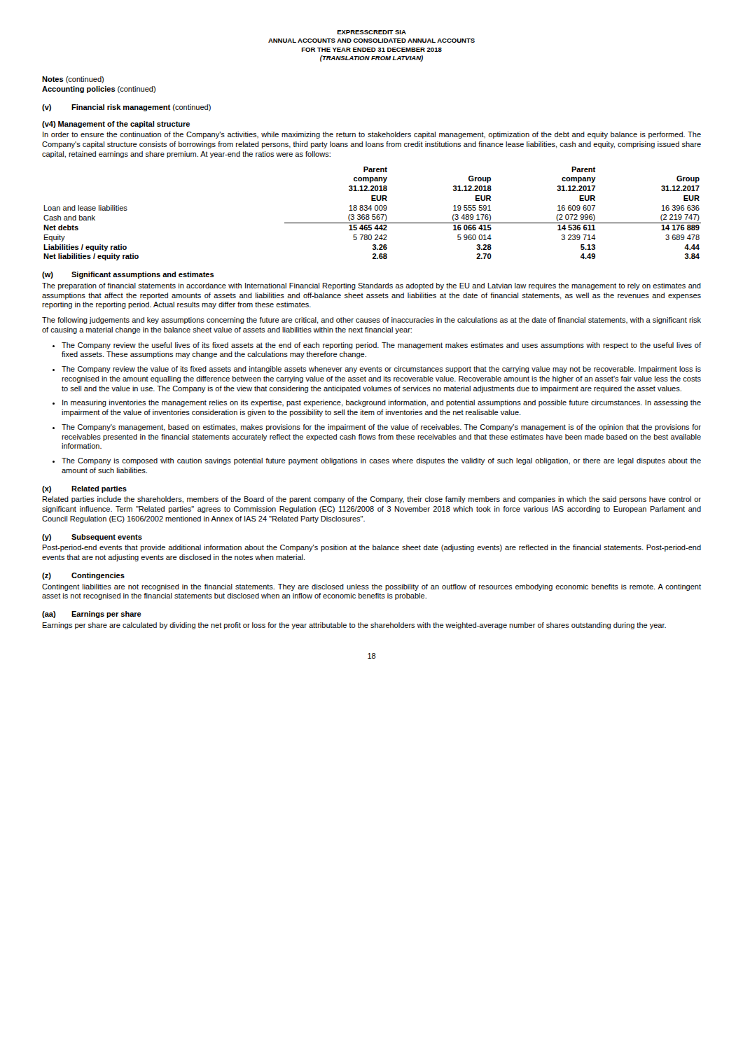EXPRESSCREDIT SIA
ANNUAL ACCOUNTS AND CONSOLIDATED ANNUAL ACCOUNTS
FOR THE YEAR ENDED 31 DECEMBER 2018
(TRANSLATION FROM LATVIAN)
Notes (continued)
Accounting policies (continued)
(v) Financial risk management (continued)
(v4) Management of the capital structure
In order to ensure the continuation of the Company's activities, while maximizing the return to stakeholders capital management, optimization of the debt and equity balance is performed. The Company's capital structure consists of borrowings from related persons, third party loans and loans from credit institutions and finance lease liabilities, cash and equity, comprising issued share capital, retained earnings and share premium. At year-end the ratios were as follows:
| | Parent company | Group | Parent company | Group |
| | 31.12.2018 | 31.12.2018 | 31.12.2017 | 31.12.2017 |
| | EUR | EUR | EUR | EUR |
| Loan and lease liabilities | 18 834 009 | 19 555 591 | 16 609 607 | 16 396 636 |
| Cash and bank | (3 368 567) | (3 489 176) | (2 072 996) | (2 219 747) |
| Net debts | 15 465 442 | 16 066 415 | 14 536 611 | 14 176 889 |
| Equity | 5 780 242 | 5 960 014 | 3 239 714 | 3 689 478 |
| Liabilities / equity ratio | 3.26 | 3.28 | 5.13 | 4.44 |
| Net liabilities / equity ratio | 2.68 | 2.70 | 4.49 | 3.84 |
(w) Significant assumptions and estimates
The preparation of financial statements in accordance with International Financial Reporting Standards as adopted by the EU and Latvian law requires the management to rely on estimates and assumptions that affect the reported amounts of assets and liabilities and off-balance sheet assets and liabilities at the date of financial statements, as well as the revenues and expenses reporting in the reporting period. Actual results may differ from these estimates.
The following judgements and key assumptions concerning the future are critical, and other causes of inaccuracies in the calculations as at the date of financial statements, with a significant risk of causing a material change in the balance sheet value of assets and liabilities within the next financial year:
The Company review the useful lives of its fixed assets at the end of each reporting period. The management makes estimates and uses assumptions with respect to the useful lives of fixed assets. These assumptions may change and the calculations may therefore change.
The Company review the value of its fixed assets and intangible assets whenever any events or circumstances support that the carrying value may not be recoverable. Impairment loss is recognised in the amount equalling the difference between the carrying value of the asset and its recoverable value. Recoverable amount is the higher of an asset's fair value less the costs to sell and the value in use. The Company is of the view that considering the anticipated volumes of services no material adjustments due to impairment are required the asset values.
In measuring inventories the management relies on its expertise, past experience, background information, and potential assumptions and possible future circumstances. In assessing the impairment of the value of inventories consideration is given to the possibility to sell the item of inventories and the net realisable value.
The Company's management, based on estimates, makes provisions for the impairment of the value of receivables. The Company's management is of the opinion that the provisions for receivables presented in the financial statements accurately reflect the expected cash flows from these receivables and that these estimates have been made based on the best available information.
The Company is composed with caution savings potential future payment obligations in cases where disputes the validity of such legal obligation, or there are legal disputes about the amount of such liabilities.
(x) Related parties
Related parties include the shareholders, members of the Board of the parent company of the Company, their close family members and companies in which the said persons have control or significant influence. Term "Related parties" agrees to Commission Regulation (EC) 1126/2008 of 3 November 2018 which took in force various IAS according to European Parlament and Council Regulation (EC) 1606/2002 mentioned in Annex of IAS 24 "Related Party Disclosures".
(y) Subsequent events
Post-period-end events that provide additional information about the Company's position at the balance sheet date (adjusting events) are reflected in the financial statements. Post-period-end events that are not adjusting events are disclosed in the notes when material.
(z) Contingencies
Contingent liabilities are not recognised in the financial statements. They are disclosed unless the possibility of an outflow of resources embodying economic benefits is remote. A contingent asset is not recognised in the financial statements but disclosed when an inflow of economic benefits is probable.
(aa) Earnings per share
Earnings per share are calculated by dividing the net profit or loss for the year attributable to the shareholders with the weighted-average number of shares outstanding during the year.
18